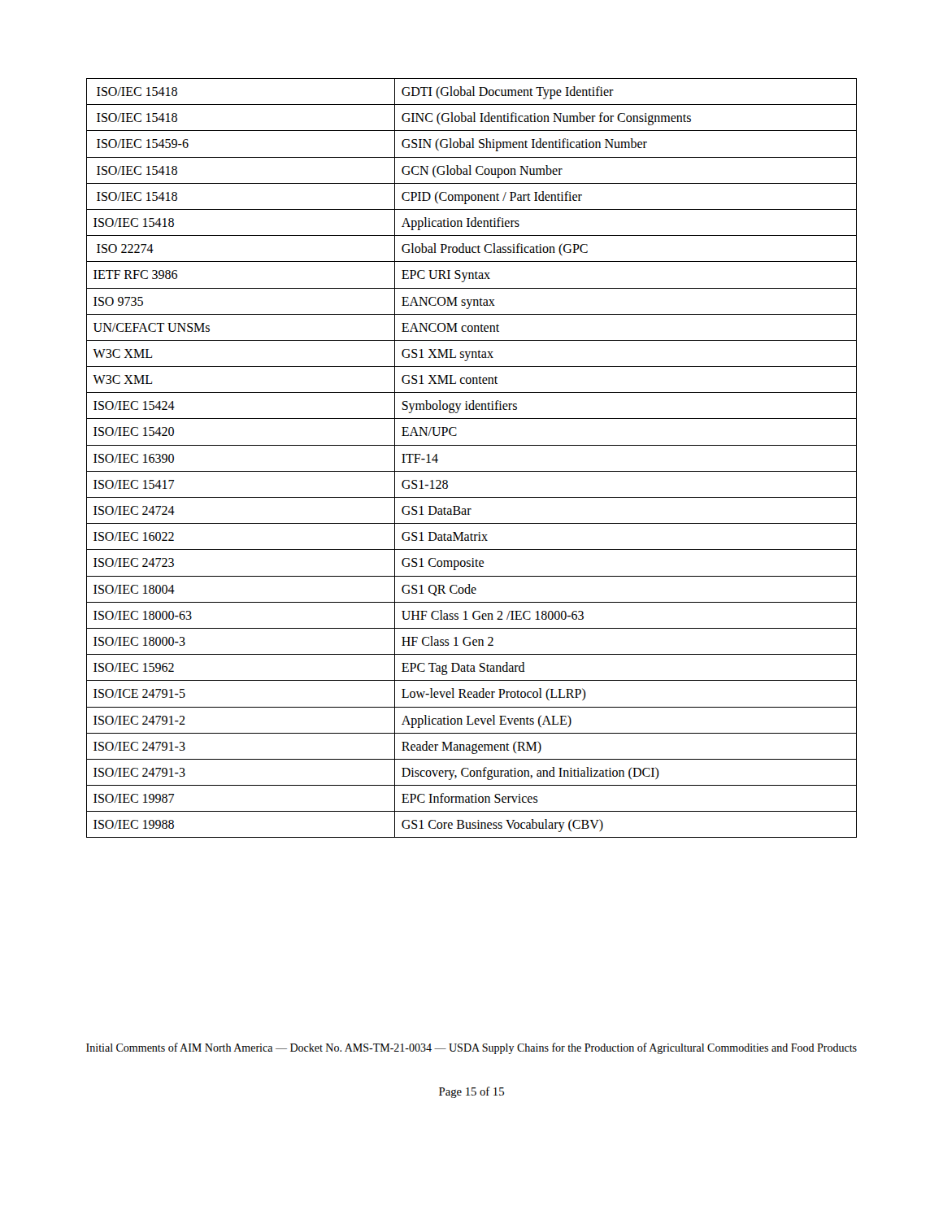| ISO/IEC 15418 | GDTI (Global Document Type Identifier |
| ISO/IEC 15418 | GINC (Global Identification Number for Consignments |
| ISO/IEC 15459-6 | GSIN (Global Shipment Identification Number |
| ISO/IEC 15418 | GCN (Global Coupon Number |
| ISO/IEC 15418 | CPID (Component / Part Identifier |
| ISO/IEC 15418 | Application Identifiers |
| ISO 22274 | Global Product Classification (GPC |
| IETF RFC 3986 | EPC URI Syntax |
| ISO 9735 | EANCOM syntax |
| UN/CEFACT UNSMs | EANCOM content |
| W3C XML | GS1 XML syntax |
| W3C XML | GS1 XML content |
| ISO/IEC 15424 | Symbology identifiers |
| ISO/IEC 15420 | EAN/UPC |
| ISO/IEC 16390 | ITF-14 |
| ISO/IEC 15417 | GS1-128 |
| ISO/IEC 24724 | GS1 DataBar |
| ISO/IEC 16022 | GS1 DataMatrix |
| ISO/IEC 24723 | GS1 Composite |
| ISO/IEC 18004 | GS1 QR Code |
| ISO/IEC 18000-63 | UHF Class 1 Gen 2 /IEC 18000-63 |
| ISO/IEC 18000-3 | HF Class 1 Gen 2 |
| ISO/IEC 15962 | EPC Tag Data Standard |
| ISO/ICE 24791-5 | Low-level Reader Protocol (LLRP) |
| ISO/IEC 24791-2 | Application Level Events (ALE) |
| ISO/IEC 24791-3 | Reader Management (RM) |
| ISO/IEC 24791-3 | Discovery, Confguration, and Initialization (DCI) |
| ISO/IEC 19987 | EPC Information Services |
| ISO/IEC 19988 | GS1 Core Business Vocabulary (CBV) |
Initial Comments of AIM North America — Docket No. AMS-TM-21-0034 — USDA Supply Chains for the Production of Agricultural Commodities and Food Products
Page 15 of 15